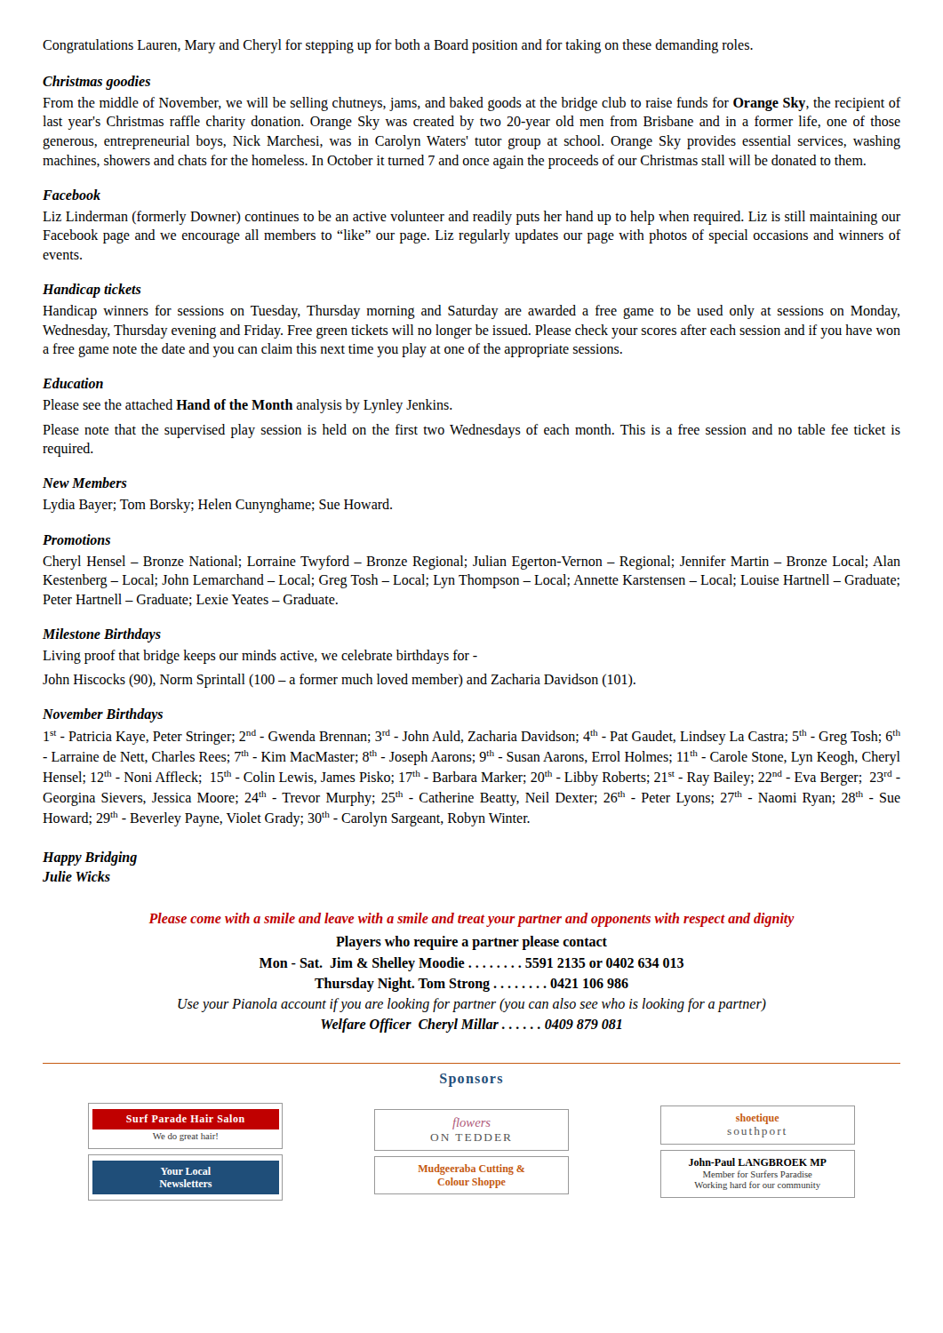Congratulations Lauren, Mary and Cheryl for stepping up for both a Board position and for taking on these demanding roles.
Christmas goodies
From the middle of November, we will be selling chutneys, jams, and baked goods at the bridge club to raise funds for Orange Sky, the recipient of last year's Christmas raffle charity donation. Orange Sky was created by two 20-year old men from Brisbane and in a former life, one of those generous, entrepreneurial boys, Nick Marchesi, was in Carolyn Waters' tutor group at school. Orange Sky provides essential services, washing machines, showers and chats for the homeless. In October it turned 7 and once again the proceeds of our Christmas stall will be donated to them.
Facebook
Liz Linderman (formerly Downer) continues to be an active volunteer and readily puts her hand up to help when required. Liz is still maintaining our Facebook page and we encourage all members to “like” our page. Liz regularly updates our page with photos of special occasions and winners of events.
Handicap tickets
Handicap winners for sessions on Tuesday, Thursday morning and Saturday are awarded a free game to be used only at sessions on Monday, Wednesday, Thursday evening and Friday. Free green tickets will no longer be issued. Please check your scores after each session and if you have won a free game note the date and you can claim this next time you play at one of the appropriate sessions.
Education
Please see the attached Hand of the Month analysis by Lynley Jenkins.
Please note that the supervised play session is held on the first two Wednesdays of each month. This is a free session and no table fee ticket is required.
New Members
Lydia Bayer; Tom Borsky; Helen Cunynghame; Sue Howard.
Promotions
Cheryl Hensel – Bronze National; Lorraine Twyford – Bronze Regional; Julian Egerton-Vernon – Regional; Jennifer Martin – Bronze Local; Alan Kestenberg – Local; John Lemarchand – Local; Greg Tosh – Local; Lyn Thompson – Local; Annette Karstensen – Local; Louise Hartnell – Graduate; Peter Hartnell – Graduate; Lexie Yeates – Graduate.
Milestone Birthdays
Living proof that bridge keeps our minds active, we celebrate birthdays for -
John Hiscocks (90), Norm Sprintall (100 – a former much loved member) and Zacharia Davidson (101).
November Birthdays
1st - Patricia Kaye, Peter Stringer; 2nd - Gwenda Brennan; 3rd - John Auld, Zacharia Davidson; 4th - Pat Gaudet, Lindsey La Castra; 5th - Greg Tosh; 6th - Larraine de Nett, Charles Rees; 7th - Kim MacMaster; 8th - Joseph Aarons; 9th - Susan Aarons, Errol Holmes; 11th - Carole Stone, Lyn Keogh, Cheryl Hensel; 12th - Noni Affleck; 15th - Colin Lewis, James Pisko; 17th - Barbara Marker; 20th - Libby Roberts; 21st - Ray Bailey; 22nd - Eva Berger; 23rd - Georgina Sievers, Jessica Moore; 24th - Trevor Murphy; 25th - Catherine Beatty, Neil Dexter; 26th - Peter Lyons; 27th - Naomi Ryan; 28th - Sue Howard; 29th - Beverley Payne, Violet Grady; 30th - Carolyn Sargeant, Robyn Winter.
Happy Bridging
Julie Wicks
Please come with a smile and leave with a smile and treat your partner and opponents with respect and dignity
Players who require a partner please contact
Mon - Sat. Jim & Shelley Moodie . . . . . . . . 5591 2135 or 0402 634 013
Thursday Night. Tom Strong . . . . . . . . 0421 106 986
Use your Pianola account if you are looking for partner (you can also see who is looking for a partner)
Welfare Officer Cheryl Millar . . . . . . 0409 879 081
Sponsors
| Surf Parade Hair Salon We do great hair! Your Local Newsletters | flowers ON TEDDER Mudgeeraba Cutting & Colour Shoppe | shoetique southport John-Paul LANGBROEK MP Member for Surfers Paradise Working hard for our community |